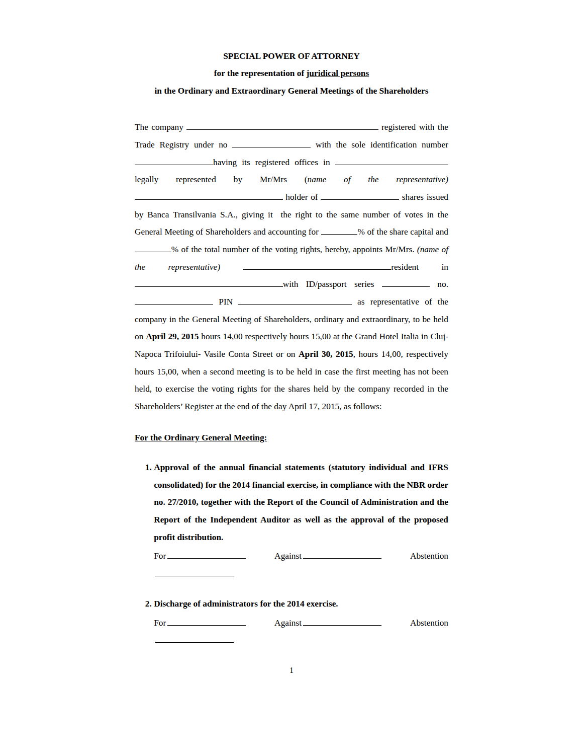SPECIAL POWER OF ATTORNEY
for the representation of juridical persons in the Ordinary and Extraordinary General Meetings of the Shareholders
The company registered with the Trade Registry under no with the sole identification number having its registered offices in legally represented by Mr/Mrs (name of the representative) holder of shares issued by Banca Transilvania S.A., giving it the right to the same number of votes in the General Meeting of Shareholders and accounting for % of the share capital and % of the total number of the voting rights, hereby, appoints Mr/Mrs. (name of the representative) resident in with ID/passport series no. PIN as representative of the company in the General Meeting of Shareholders, ordinary and extraordinary, to be held on April 29, 2015 hours 14,00 respectively hours 15,00 at the Grand Hotel Italia in Cluj-Napoca Trifoiului- Vasile Conta Street or on April 30, 2015, hours 14,00, respectively hours 15,00, when a second meeting is to be held in case the first meeting has not been held, to exercise the voting rights for the shares held by the company recorded in the Shareholders’ Register at the end of the day April 17, 2015, as follows:
For the Ordinary General Meeting:
Approval of the annual financial statements (statutory individual and IFRS consolidated) for the 2014 financial exercise, in compliance with the NBR order no. 27/2010, together with the Report of the Council of Administration and the Report of the Independent Auditor as well as the approval of the proposed profit distribution. For Against Abstention
Discharge of administrators for the 2014 exercise. For Against Abstention
1